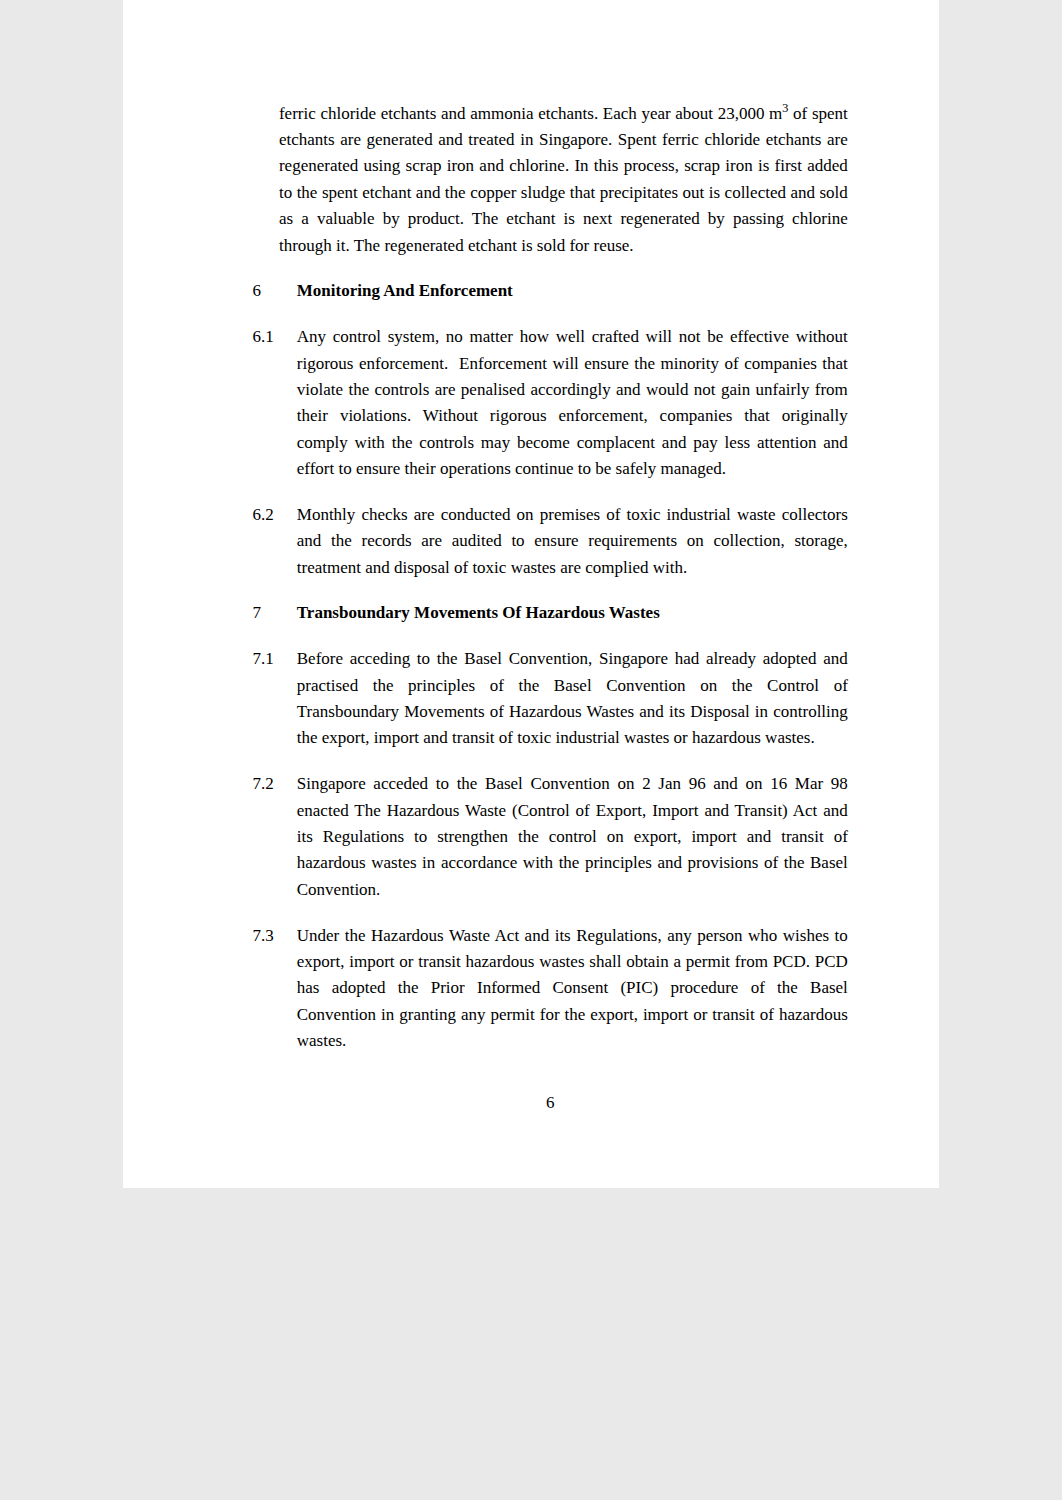ferric chloride etchants and ammonia etchants. Each year about 23,000 m3 of spent etchants are generated and treated in Singapore. Spent ferric chloride etchants are regenerated using scrap iron and chlorine. In this process, scrap iron is first added to the spent etchant and the copper sludge that precipitates out is collected and sold as a valuable by product. The etchant is next regenerated by passing chlorine through it. The regenerated etchant is sold for reuse.
6
Monitoring And Enforcement
6.1
Any control system, no matter how well crafted will not be effective without rigorous enforcement. Enforcement will ensure the minority of companies that violate the controls are penalised accordingly and would not gain unfairly from their violations. Without rigorous enforcement, companies that originally comply with the controls may become complacent and pay less attention and effort to ensure their operations continue to be safely managed.
6.2
Monthly checks are conducted on premises of toxic industrial waste collectors and the records are audited to ensure requirements on collection, storage, treatment and disposal of toxic wastes are complied with.
7
Transboundary Movements Of Hazardous Wastes
7.1
Before acceding to the Basel Convention, Singapore had already adopted and practised the principles of the Basel Convention on the Control of Transboundary Movements of Hazardous Wastes and its Disposal in controlling the export, import and transit of toxic industrial wastes or hazardous wastes.
7.2
Singapore acceded to the Basel Convention on 2 Jan 96 and on 16 Mar 98 enacted The Hazardous Waste (Control of Export, Import and Transit) Act and its Regulations to strengthen the control on export, import and transit of hazardous wastes in accordance with the principles and provisions of the Basel Convention.
7.3
Under the Hazardous Waste Act and its Regulations, any person who wishes to export, import or transit hazardous wastes shall obtain a permit from PCD. PCD has adopted the Prior Informed Consent (PIC) procedure of the Basel Convention in granting any permit for the export, import or transit of hazardous wastes.
6